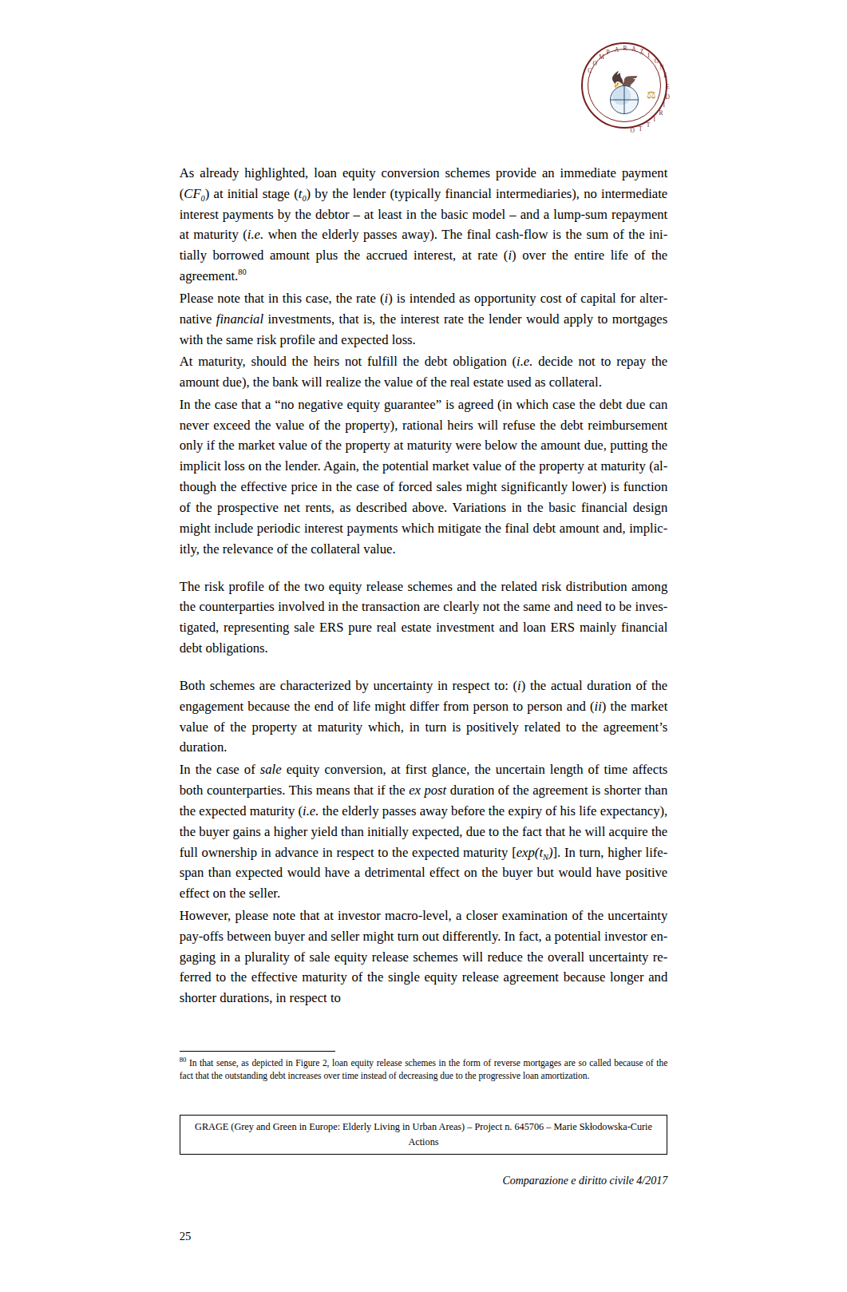C O M P A R A Z I O N E E D I R I T T O
🦅
⚖
As already highlighted, loan equity conversion schemes provide an immediate payment (CF0) at initial stage (t0) by the lender (typically financial intermediaries), no intermediate interest payments by the debtor – at least in the basic model – and a lump-sum repayment at maturity (i.e. when the elderly passes away). The final cash-flow is the sum of the initially borrowed amount plus the accrued interest, at rate (i) over the entire life of the agreement.80
Please note that in this case, the rate (i) is intended as opportunity cost of capital for alternative financial investments, that is, the interest rate the lender would apply to mortgages with the same risk profile and expected loss.
At maturity, should the heirs not fulfill the debt obligation (i.e. decide not to repay the amount due), the bank will realize the value of the real estate used as collateral.
In the case that a “no negative equity guarantee” is agreed (in which case the debt due can never exceed the value of the property), rational heirs will refuse the debt reimbursement only if the market value of the property at maturity were below the amount due, putting the implicit loss on the lender. Again, the potential market value of the property at maturity (although the effective price in the case of forced sales might significantly lower) is function of the prospective net rents, as described above. Variations in the basic financial design might include periodic interest payments which mitigate the final debt amount and, implicitly, the relevance of the collateral value.
The risk profile of the two equity release schemes and the related risk distribution among the counterparties involved in the transaction are clearly not the same and need to be investigated, representing sale ERS pure real estate investment and loan ERS mainly financial debt obligations.
Both schemes are characterized by uncertainty in respect to: (i) the actual duration of the engagement because the end of life might differ from person to person and (ii) the market value of the property at maturity which, in turn is positively related to the agreement’s duration.
In the case of sale equity conversion, at first glance, the uncertain length of time affects both counterparties. This means that if the ex post duration of the agreement is shorter than the expected maturity (i.e. the elderly passes away before the expiry of his life expectancy), the buyer gains a higher yield than initially expected, due to the fact that he will acquire the full ownership in advance in respect to the expected maturity [exp(tN)]. In turn, higher lifespan than expected would have a detrimental effect on the buyer but would have positive effect on the seller.
However, please note that at investor macro-level, a closer examination of the uncertainty pay-offs between buyer and seller might turn out differently. In fact, a potential investor engaging in a plurality of sale equity release schemes will reduce the overall uncertainty referred to the effective maturity of the single equity release agreement because longer and shorter durations, in respect to
80 In that sense, as depicted in Figure 2, loan equity release schemes in the form of reverse mortgages are so called because of the fact that the outstanding debt increases over time instead of decreasing due to the progressive loan amortization.
GRAGE (Grey and Green in Europe: Elderly Living in Urban Areas) – Project n. 645706 – Marie Skłodowska-Curie Actions
Comparazione e diritto civile 4/2017
25